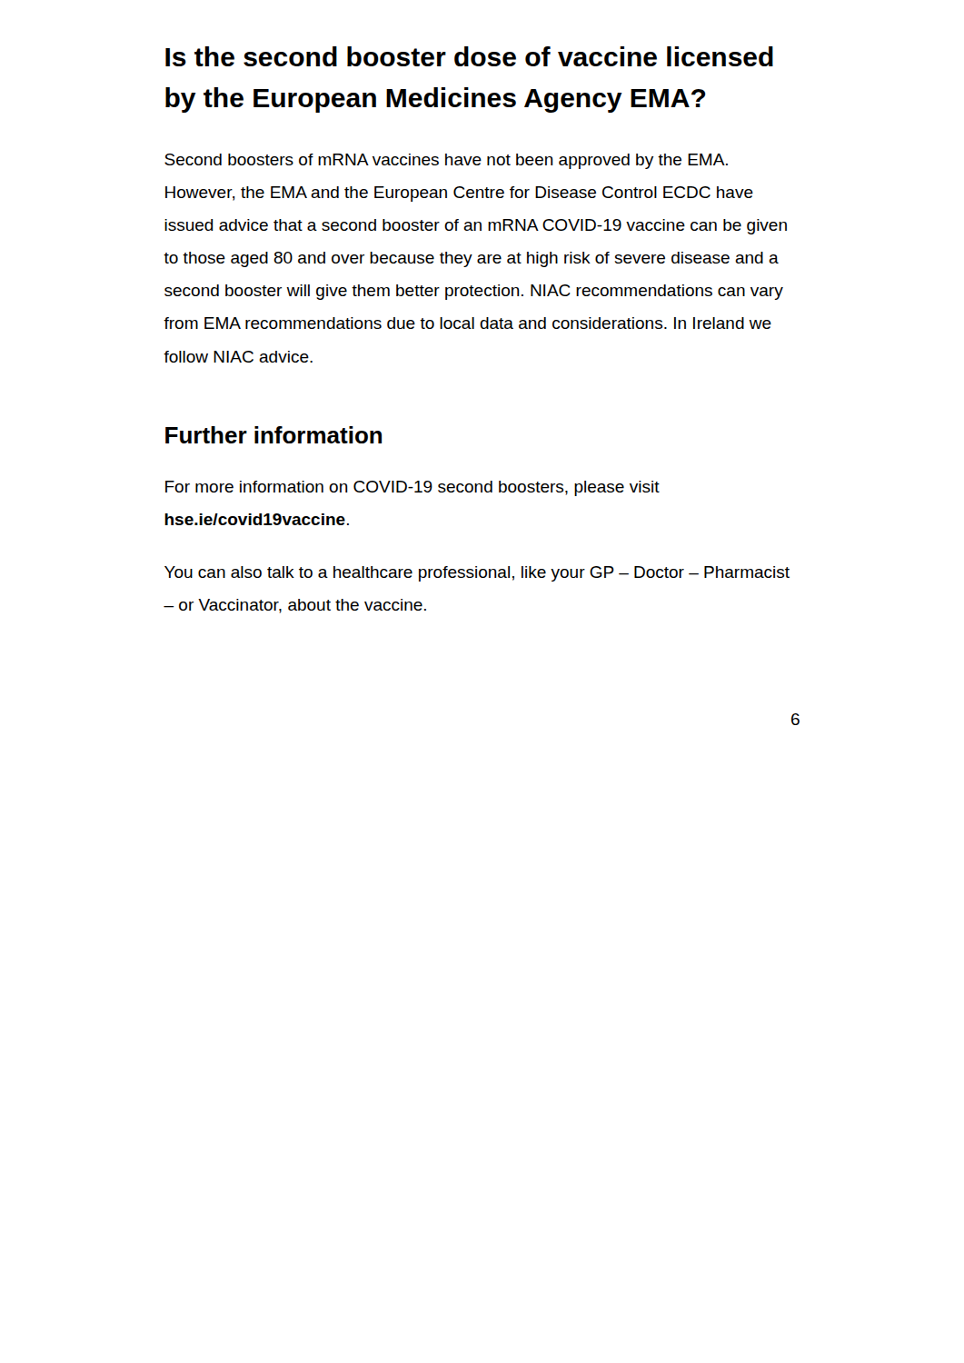Is the second booster dose of vaccine licensed by the European Medicines Agency EMA?
Second boosters of mRNA vaccines have not been approved by the EMA. However, the EMA and the European Centre for Disease Control ECDC have issued advice that a second booster of an mRNA COVID-19 vaccine can be given to those aged 80 and over because they are at high risk of severe disease and a second booster will give them better protection. NIAC recommendations can vary from EMA recommendations due to local data and considerations. In Ireland we follow NIAC advice.
Further information
For more information on COVID-19 second boosters, please visit hse.ie/covid19vaccine.
You can also talk to a healthcare professional, like your GP – Doctor – Pharmacist – or Vaccinator, about the vaccine.
6